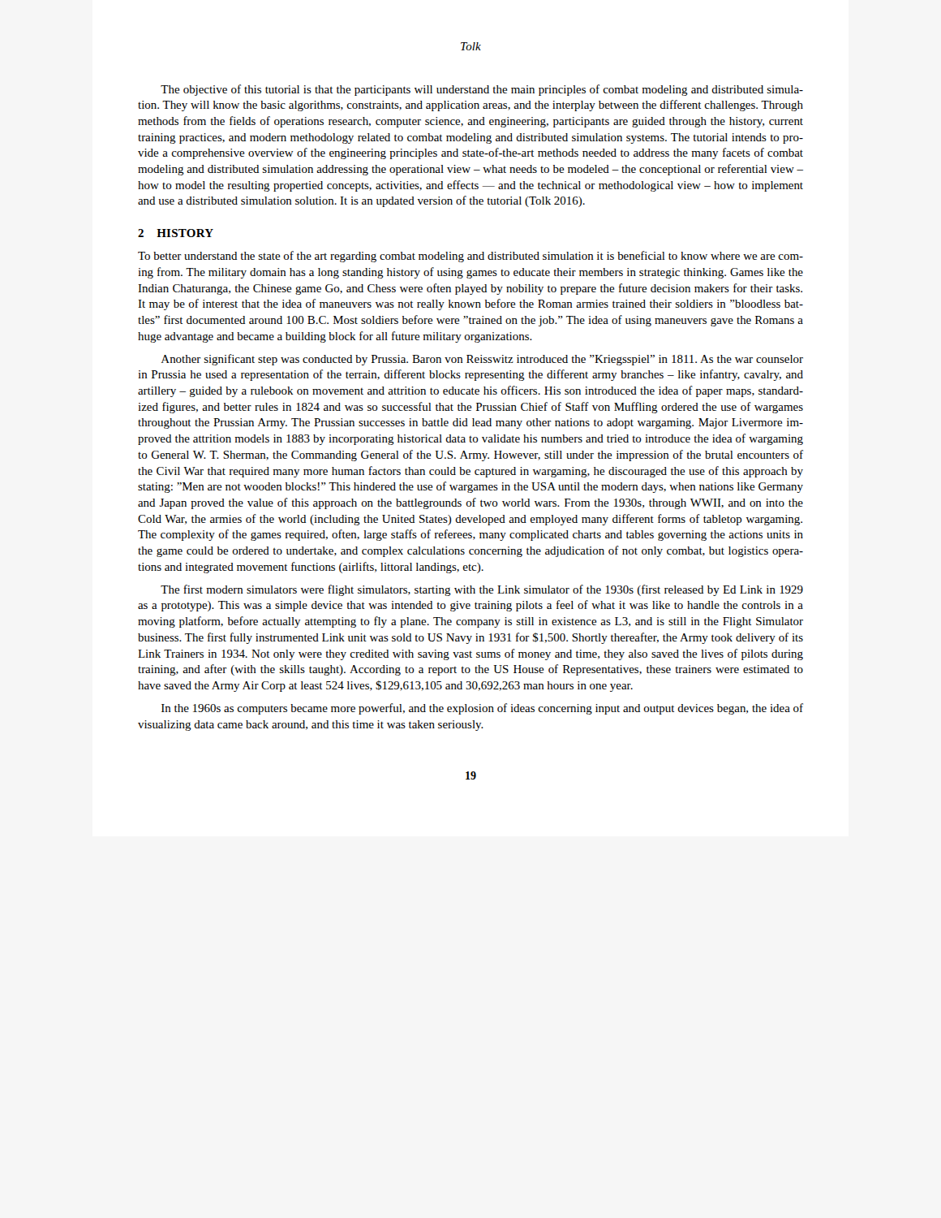Tolk
The objective of this tutorial is that the participants will understand the main principles of combat modeling and distributed simulation. They will know the basic algorithms, constraints, and application areas, and the interplay between the different challenges. Through methods from the fields of operations research, computer science, and engineering, participants are guided through the history, current training practices, and modern methodology related to combat modeling and distributed simulation systems. The tutorial intends to provide a comprehensive overview of the engineering principles and state-of-the-art methods needed to address the many facets of combat modeling and distributed simulation addressing the operational view – what needs to be modeled – the conceptional or referential view – how to model the resulting propertied concepts, activities, and effects — and the technical or methodological view – how to implement and use a distributed simulation solution. It is an updated version of the tutorial (Tolk 2016).
2 HISTORY
To better understand the state of the art regarding combat modeling and distributed simulation it is beneficial to know where we are coming from. The military domain has a long standing history of using games to educate their members in strategic thinking. Games like the Indian Chaturanga, the Chinese game Go, and Chess were often played by nobility to prepare the future decision makers for their tasks. It may be of interest that the idea of maneuvers was not really known before the Roman armies trained their soldiers in ”bloodless battles” first documented around 100 B.C. Most soldiers before were ”trained on the job.” The idea of using maneuvers gave the Romans a huge advantage and became a building block for all future military organizations.
Another significant step was conducted by Prussia. Baron von Reisswitz introduced the ”Kriegsspiel” in 1811. As the war counselor in Prussia he used a representation of the terrain, different blocks representing the different army branches – like infantry, cavalry, and artillery – guided by a rulebook on movement and attrition to educate his officers. His son introduced the idea of paper maps, standardized figures, and better rules in 1824 and was so successful that the Prussian Chief of Staff von Muffling ordered the use of wargames throughout the Prussian Army. The Prussian successes in battle did lead many other nations to adopt wargaming. Major Livermore improved the attrition models in 1883 by incorporating historical data to validate his numbers and tried to introduce the idea of wargaming to General W. T. Sherman, the Commanding General of the U.S. Army. However, still under the impression of the brutal encounters of the Civil War that required many more human factors than could be captured in wargaming, he discouraged the use of this approach by stating: ”Men are not wooden blocks!” This hindered the use of wargames in the USA until the modern days, when nations like Germany and Japan proved the value of this approach on the battlegrounds of two world wars. From the 1930s, through WWII, and on into the Cold War, the armies of the world (including the United States) developed and employed many different forms of tabletop wargaming. The complexity of the games required, often, large staffs of referees, many complicated charts and tables governing the actions units in the game could be ordered to undertake, and complex calculations concerning the adjudication of not only combat, but logistics operations and integrated movement functions (airlifts, littoral landings, etc).
The first modern simulators were flight simulators, starting with the Link simulator of the 1930s (first released by Ed Link in 1929 as a prototype). This was a simple device that was intended to give training pilots a feel of what it was like to handle the controls in a moving platform, before actually attempting to fly a plane. The company is still in existence as L3, and is still in the Flight Simulator business. The first fully instrumented Link unit was sold to US Navy in 1931 for $1,500. Shortly thereafter, the Army took delivery of its Link Trainers in 1934. Not only were they credited with saving vast sums of money and time, they also saved the lives of pilots during training, and after (with the skills taught). According to a report to the US House of Representatives, these trainers were estimated to have saved the Army Air Corp at least 524 lives, $129,613,105 and 30,692,263 man hours in one year.
In the 1960s as computers became more powerful, and the explosion of ideas concerning input and output devices began, the idea of visualizing data came back around, and this time it was taken seriously.
19